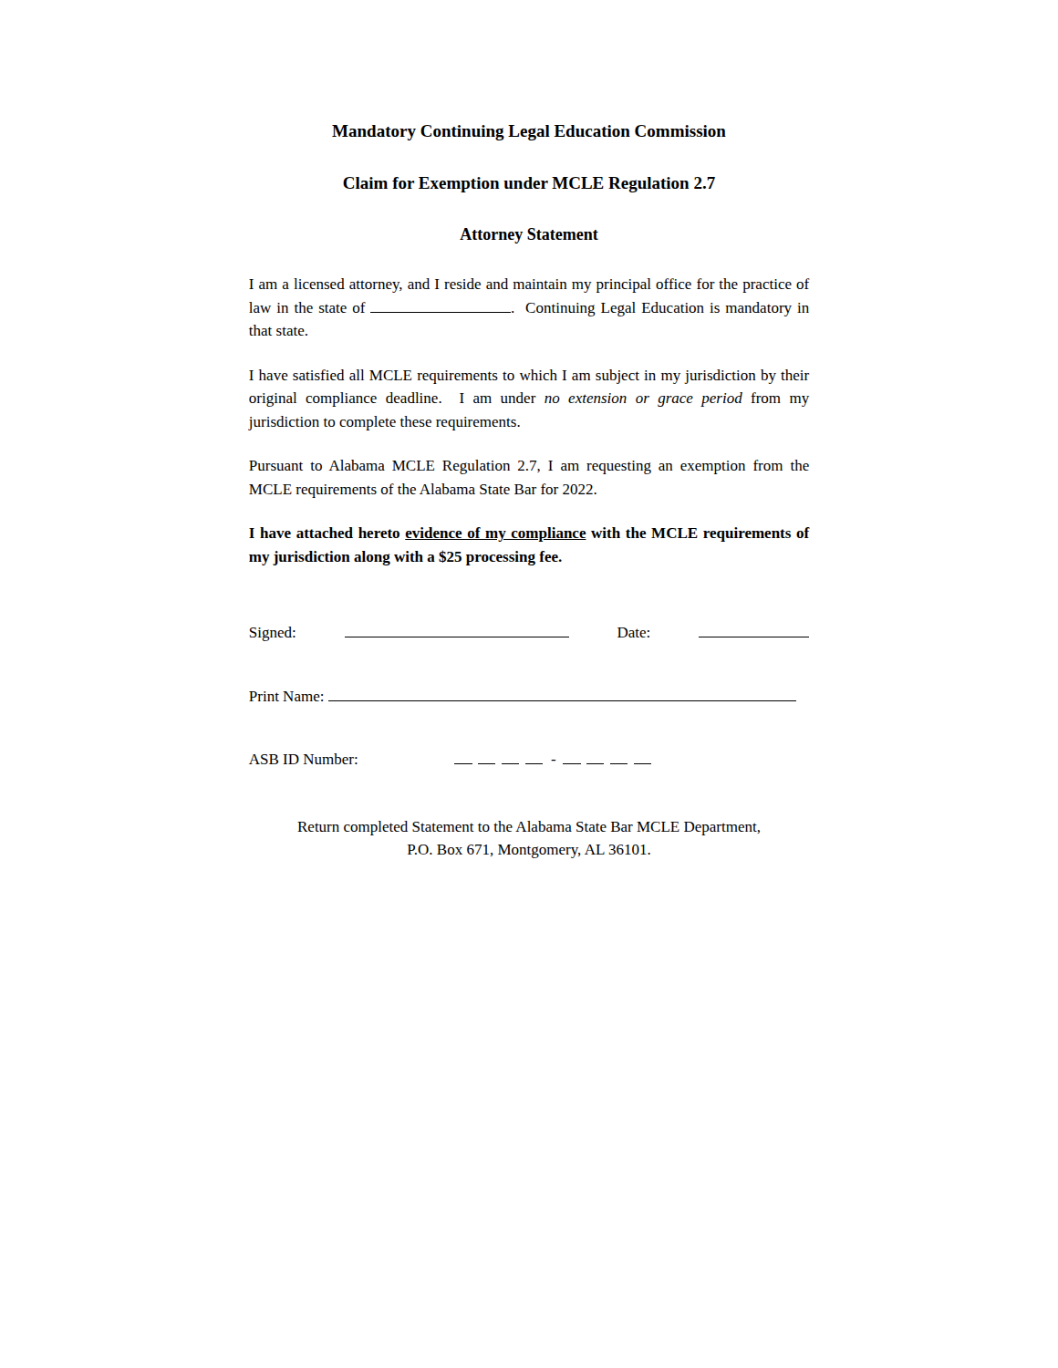Mandatory Continuing Legal Education Commission
Claim for Exemption under MCLE Regulation 2.7
Attorney Statement
I am a licensed attorney, and I reside and maintain my principal office for the practice of law in the state of . Continuing Legal Education is mandatory in that state.
I have satisfied all MCLE requirements to which I am subject in my jurisdiction by their original compliance deadline. I am under no extension or grace period from my jurisdiction to complete these requirements.
Pursuant to Alabama MCLE Regulation 2.7, I am requesting an exemption from the MCLE requirements of the Alabama State Bar for 2022.
I have attached hereto evidence of my compliance with the MCLE requirements of my jurisdiction along with a $25 processing fee.
Signed: Date:
Print Name:
ASB ID Number:
-
Return completed Statement to the Alabama State Bar MCLE Department,
P.O. Box 671, Montgomery, AL 36101.